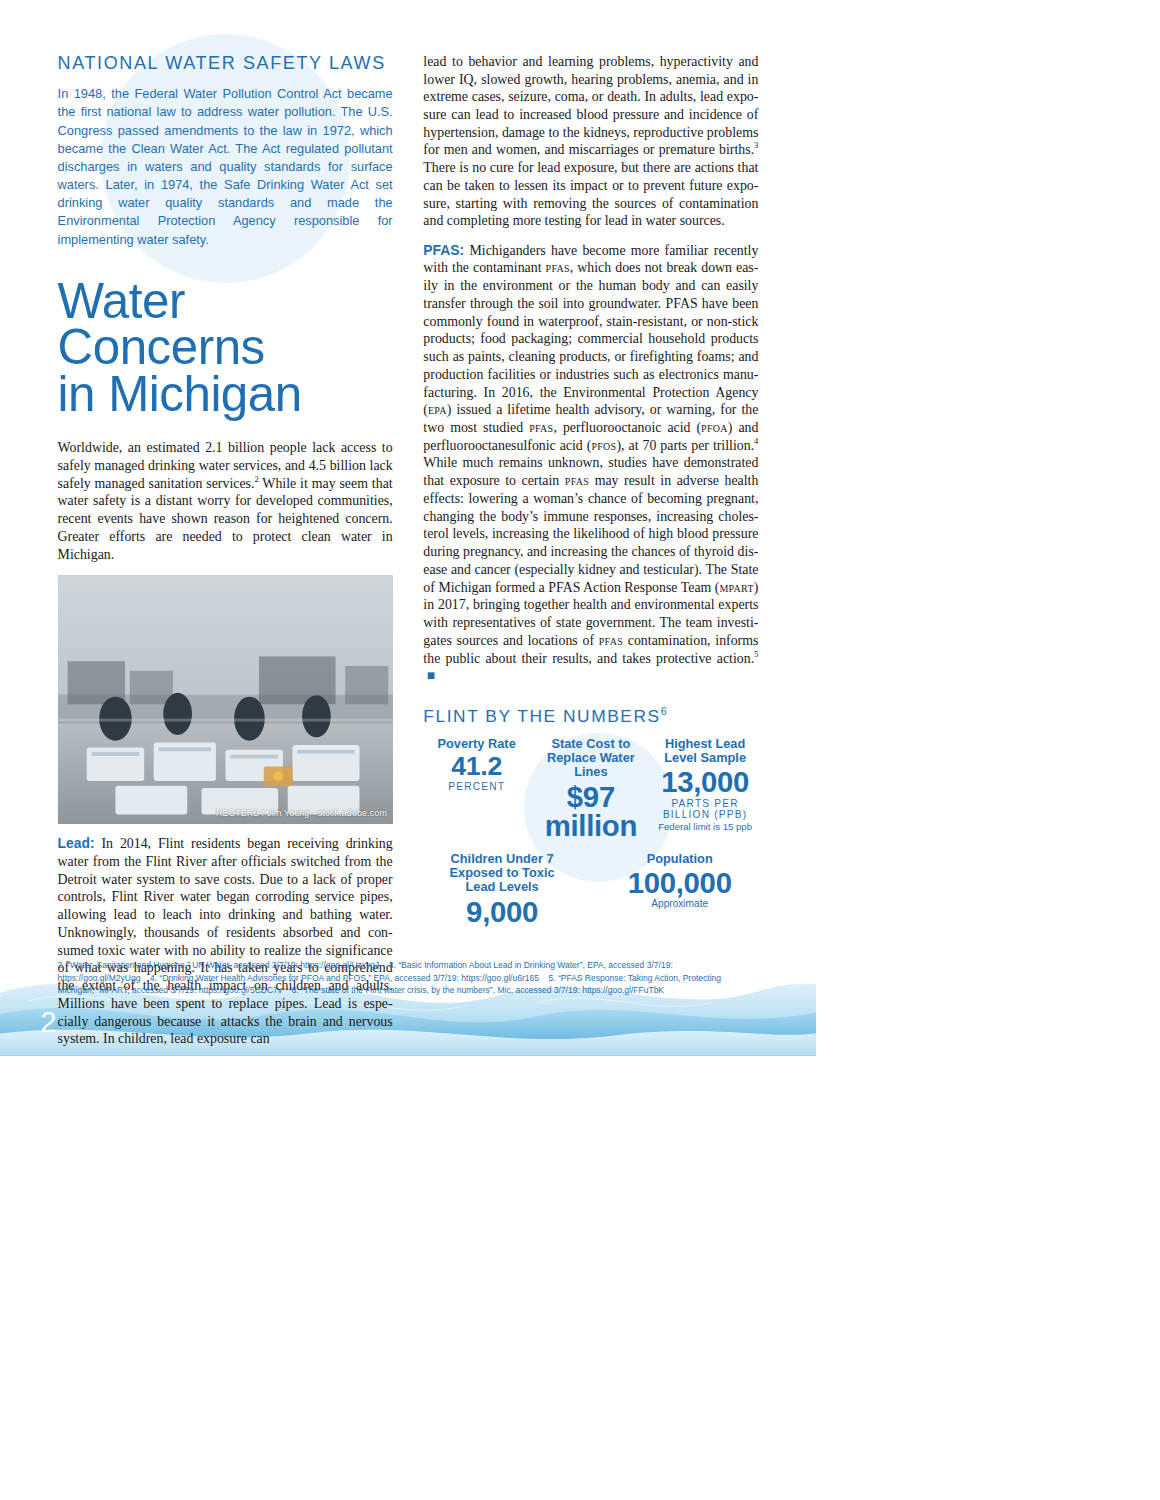National Water Safety Laws
In 1948, the Federal Water Pollution Control Act became the first national law to address water pollution. The U.S. Congress passed amendments to the law in 1972, which became the Clean Water Act. The Act regulated pollutant discharges in waters and quality standards for surface waters. Later, in 1974, the Safe Drinking Water Act set drinking water quality standards and made the Environmental Protection Agency responsible for implementing water safety.
Water Concerns
in Michigan
Worldwide, an estimated 2.1 billion people lack access to safely managed drinking water services, and 4.5 billion lack safely managed sanitation services.2 While it may seem that water safety is a distant worry for developed communities, recent events have shown reason for heightened concern. Greater efforts are needed to protect clean water in Michigan.
REUTERS / Jim Young - stock.adobe.com
Lead: In 2014, Flint residents began receiving drinking water from the Flint River after officials switched from the Detroit water system to save costs. Due to a lack of proper controls, Flint River water began corroding service pipes, allowing lead to leach into drinking and bathing water. Unknowingly, thousands of residents absorbed and consumed toxic water with no ability to realize the significance of what was happening. It has taken years to comprehend the extent of the health impact on children and adults. Millions have been spent to replace pipes. Lead is especially dangerous because it attacks the brain and nervous system. In children, lead exposure can
lead to behavior and learning problems, hyperactivity and lower IQ, slowed growth, hearing problems, anemia, and in extreme cases, seizure, coma, or death. In adults, lead exposure can lead to increased blood pressure and incidence of hypertension, damage to the kidneys, reproductive problems for men and women, and miscarriages or premature births.3 There is no cure for lead exposure, but there are actions that can be taken to lessen its impact or to prevent future exposure, starting with removing the sources of contamination and completing more testing for lead in water sources.
PFAS: Michiganders have become more familiar recently with the contaminant pfas, which does not break down easily in the environment or the human body and can easily transfer through the soil into groundwater. PFAS have been commonly found in waterproof, stain-resistant, or non-stick products; food packaging; commercial household products such as paints, cleaning products, or firefighting foams; and production facilities or industries such as electronics manufacturing. In 2016, the Environmental Protection Agency (epa) issued a lifetime health advisory, or warning, for the two most studied pfas, perfluorooctanoic acid (pfoa) and perfluorooctanesulfonic acid (pfos), at 70 parts per trillion.4 While much remains unknown, studies have demonstrated that exposure to certain pfas may result in adverse health effects: lowering a woman’s chance of becoming pregnant, changing the body’s immune responses, increasing cholesterol levels, increasing the likelihood of high blood pressure during pregnancy, and increasing the chances of thyroid disease and cancer (especially kidney and testicular). The State of Michigan formed a PFAS Action Response Team (mpart) in 2017, bringing together health and environmental experts with representatives of state government. The team investigates sources and locations of pfas contamination, informs the public about their results, and takes protective action.5 ■
Flint by the Numbers6
Poverty Rate
41.2
PERCENT
State Cost to
Replace Water Lines
$97 million
Highest Lead
Level Sample
13,000
PARTS PER
BILLION (PPB)
Federal limit is 15 ppb
Children Under 7
Exposed to Toxic
Lead Levels
9,000
Population
100,000
Approximate
2. “Water, Sanitation and Hygiene,” UN Water, accessed 3/7/19: https://goo.gl/UzxygJ 3. “Basic Information About Lead in Drinking Water”, EPA, accessed 3/7/19: https://goo.gl/M2yUgg 4. “Drinking Water Health Advisories for PFOA and PFOS,” EPA, accessed 3/7/19: https://goo.gl/u6r165 5. “PFAS Response: Taking Action, Protecting Michigan,” MPART, accessed 3/7/19: https://goo.gl/5CDC7v 6. “The state of the Flint water crisis, by the numbers”, Mic, accessed 3/7/19: https://goo.gl/FFuTbK
2